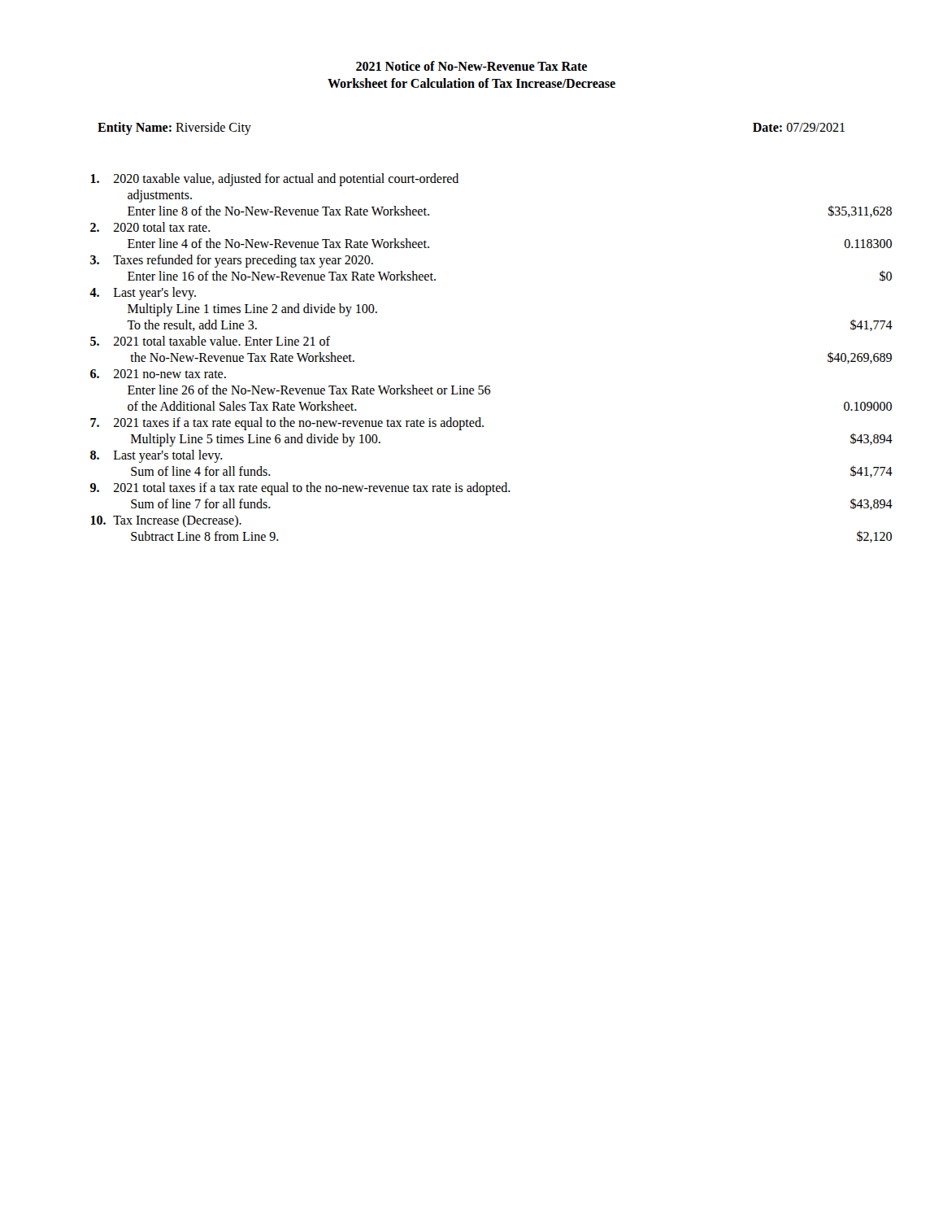2021 Notice of No-New-Revenue Tax Rate
Worksheet for Calculation of Tax Increase/Decrease
Entity Name: Riverside City
Date: 07/29/2021
| 1. | 2020 taxable value, adjusted for actual and potential court-ordered | |
| | adjustments. | |
| | Enter line 8 of the No-New-Revenue Tax Rate Worksheet. | $35,311,628 |
| 2. | 2020 total tax rate. | |
| | Enter line 4 of the No-New-Revenue Tax Rate Worksheet. | 0.118300 |
| 3. | Taxes refunded for years preceding tax year 2020. | |
| | Enter line 16 of the No-New-Revenue Tax Rate Worksheet. | $0 |
| 4. | Last year's levy. | |
| | Multiply Line 1 times Line 2 and divide by 100. | |
| | To the result, add Line 3. | $41,774 |
| 5. | 2021 total taxable value. Enter Line 21 of | |
| | the No-New-Revenue Tax Rate Worksheet. | $40,269,689 |
| 6. | 2021 no-new tax rate. | |
| | Enter line 26 of the No-New-Revenue Tax Rate Worksheet or Line 56 | |
| | of the Additional Sales Tax Rate Worksheet. | 0.109000 |
| 7. | 2021 taxes if a tax rate equal to the no-new-revenue tax rate is adopted. | |
| | Multiply Line 5 times Line 6 and divide by 100. | $43,894 |
| 8. | Last year's total levy. | |
| | Sum of line 4 for all funds. | $41,774 |
| 9. | 2021 total taxes if a tax rate equal to the no-new-revenue tax rate is adopted. | |
| | Sum of line 7 for all funds. | $43,894 |
| 10. | Tax Increase (Decrease). | |
| | Subtract Line 8 from Line 9. | $2,120 |